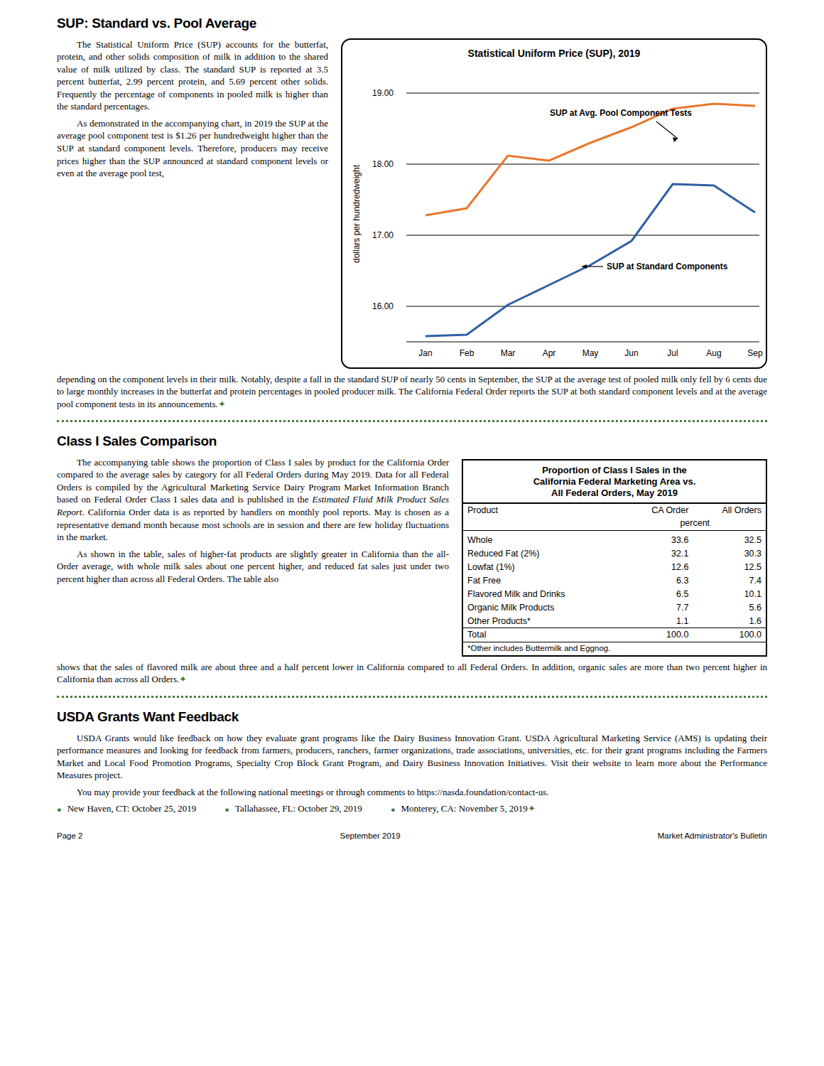SUP: Standard vs. Pool Average
Statistical Uniform Price (SUP), 2019
dollars per hundredweight
19.00 18.00 17.00 16.00 15.00 Jan Feb Mar Apr May Jun Jul Aug Sep SUP at Avg. Pool Component Tests SUP at Standard Components
The Statistical Uniform Price (SUP) accounts for the butterfat, protein, and other solids composition of milk in addition to the shared value of milk utilized by class. The standard SUP is reported at 3.5 percent butterfat, 2.99 percent protein, and 5.69 percent other solids. Frequently the percentage of components in pooled milk is higher than the standard percentages.
As demonstrated in the accompanying chart, in 2019 the SUP at the average pool component test is $1.26 per hundredweight higher than the SUP at standard component levels. Therefore, producers may receive prices higher than the SUP announced at standard component levels or even at the average pool test,
depending on the component levels in their milk. Notably, despite a fall in the standard SUP of nearly 50 cents in September, the SUP at the average test of pooled milk only fell by 6 cents due to large monthly increases in the butterfat and protein percentages in pooled producer milk. The California Federal Order reports the SUP at both standard component levels and at the average pool component tests in its announcements.✦
Class I Sales Comparison
Proportion of Class I Sales in the California Federal Marketing Area vs. All Federal Orders, May 2019
| Product | CA Order | All Orders |
| --- | --- | --- |
| | percent |
| Whole | 33.6 | 32.5 |
| Reduced Fat (2%) | 32.1 | 30.3 |
| Lowfat (1%) | 12.6 | 12.5 |
| Fat Free | 6.3 | 7.4 |
| Flavored Milk and Drinks | 6.5 | 10.1 |
| Organic Milk Products | 7.7 | 5.6 |
| Other Products* | 1.1 | 1.6 |
| Total | 100.0 | 100.0 |
| *Other includes Buttermilk and Eggnog. |
The accompanying table shows the proportion of Class I sales by product for the California Order compared to the average sales by category for all Federal Orders during May 2019. Data for all Federal Orders is compiled by the Agricultural Marketing Service Dairy Program Market Information Branch based on Federal Order Class I sales data and is published in the Estimated Fluid Milk Product Sales Report. California Order data is as reported by handlers on monthly pool reports. May is chosen as a representative demand month because most schools are in session and there are few holiday fluctuations in the market.
As shown in the table, sales of higher-fat products are slightly greater in California than the all-Order average, with whole milk sales about one percent higher, and reduced fat sales just under two percent higher than across all Federal Orders. The table also
shows that the sales of flavored milk are about three and a half percent lower in California compared to all Federal Orders. In addition, organic sales are more than two percent higher in California than across all Orders.✦
USDA Grants Want Feedback
USDA Grants would like feedback on how they evaluate grant programs like the Dairy Business Innovation Grant. USDA Agricultural Marketing Service (AMS) is updating their performance measures and looking for feedback from farmers, producers, ranchers, farmer organizations, trade associations, universities, etc. for their grant programs including the Farmers Market and Local Food Promotion Programs, Specialty Crop Block Grant Program, and Dairy Business Innovation Initiatives. Visit their website to learn more about the Performance Measures project.
You may provide your feedback at the following national meetings or through comments to https://nasda.foundation/contact-us.
New Haven, CT: October 25, 2019
Tallahassee, FL: October 29, 2019
Monterey, CA: November 5, 2019✦
Page 2
September 2019
Market Administrator's Bulletin